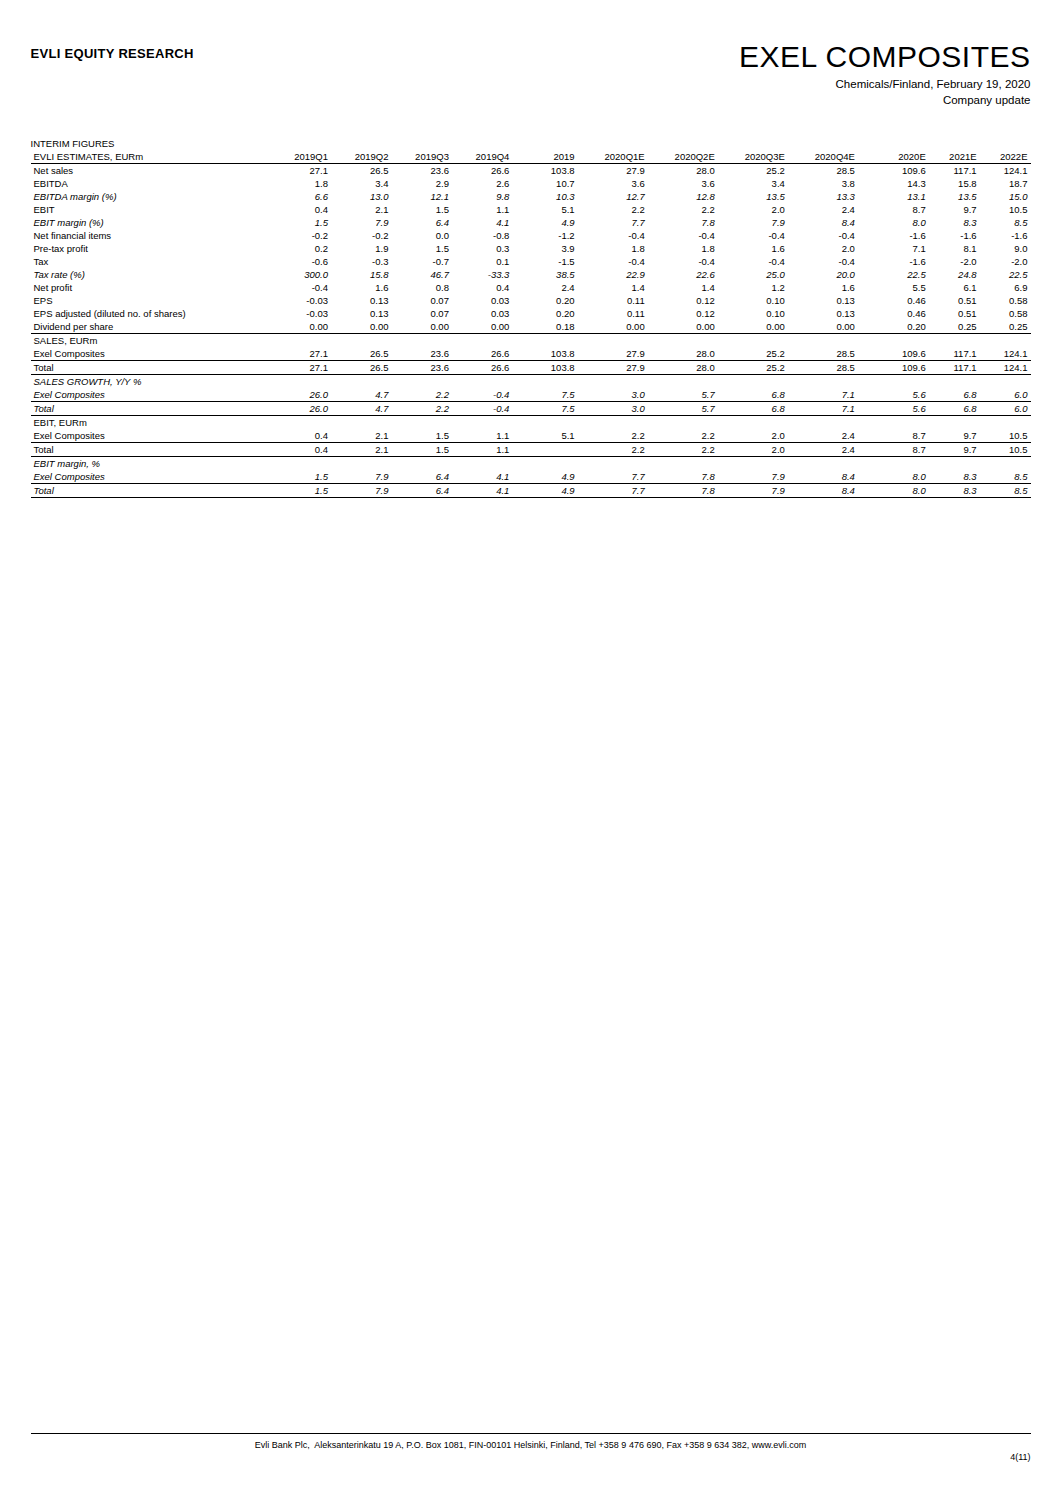EVLI EQUITY RESEARCH
EXEL COMPOSITES
Chemicals/Finland, February 19, 2020
Company update
INTERIM FIGURES
| EVLI ESTIMATES, EURm | 2019Q1 | 2019Q2 | 2019Q3 | 2019Q4 | | 2019 | 2020Q1E | 2020Q2E | 2020Q3E | 2020Q4E | | 2020E | 2021E | 2022E |
| --- | --- | --- | --- | --- | --- | --- | --- | --- | --- | --- | --- | --- | --- | --- |
| Net sales | 27.1 | 26.5 | 23.6 | 26.6 | | 103.8 | 27.9 | 28.0 | 25.2 | 28.5 | | 109.6 | 117.1 | 124.1 |
| EBITDA | 1.8 | 3.4 | 2.9 | 2.6 | | 10.7 | 3.6 | 3.6 | 3.4 | 3.8 | | 14.3 | 15.8 | 18.7 |
| EBITDA margin (%) | 6.6 | 13.0 | 12.1 | 9.8 | | 10.3 | 12.7 | 12.8 | 13.5 | 13.3 | | 13.1 | 13.5 | 15.0 |
| EBIT | 0.4 | 2.1 | 1.5 | 1.1 | | 5.1 | 2.2 | 2.2 | 2.0 | 2.4 | | 8.7 | 9.7 | 10.5 |
| EBIT margin (%) | 1.5 | 7.9 | 6.4 | 4.1 | | 4.9 | 7.7 | 7.8 | 7.9 | 8.4 | | 8.0 | 8.3 | 8.5 |
| Net financial items | -0.2 | -0.2 | 0.0 | -0.8 | | -1.2 | -0.4 | -0.4 | -0.4 | -0.4 | | -1.6 | -1.6 | -1.6 |
| Pre-tax profit | 0.2 | 1.9 | 1.5 | 0.3 | | 3.9 | 1.8 | 1.8 | 1.6 | 2.0 | | 7.1 | 8.1 | 9.0 |
| Tax | -0.6 | -0.3 | -0.7 | 0.1 | | -1.5 | -0.4 | -0.4 | -0.4 | -0.4 | | -1.6 | -2.0 | -2.0 |
| Tax rate (%) | 300.0 | 15.8 | 46.7 | -33.3 | | 38.5 | 22.9 | 22.6 | 25.0 | 20.0 | | 22.5 | 24.8 | 22.5 |
| Net profit | -0.4 | 1.6 | 0.8 | 0.4 | | 2.4 | 1.4 | 1.4 | 1.2 | 1.6 | | 5.5 | 6.1 | 6.9 |
| EPS | -0.03 | 0.13 | 0.07 | 0.03 | | 0.20 | 0.11 | 0.12 | 0.10 | 0.13 | | 0.46 | 0.51 | 0.58 |
| EPS adjusted (diluted no. of shares) | -0.03 | 0.13 | 0.07 | 0.03 | | 0.20 | 0.11 | 0.12 | 0.10 | 0.13 | | 0.46 | 0.51 | 0.58 |
| Dividend per share | 0.00 | 0.00 | 0.00 | 0.00 | | 0.18 | 0.00 | 0.00 | 0.00 | 0.00 | | 0.20 | 0.25 | 0.25 |
| SALES, EURm | |
| Exel Composites | 27.1 | 26.5 | 23.6 | 26.6 | | 103.8 | 27.9 | 28.0 | 25.2 | 28.5 | | 109.6 | 117.1 | 124.1 |
| Total | 27.1 | 26.5 | 23.6 | 26.6 | | 103.8 | 27.9 | 28.0 | 25.2 | 28.5 | | 109.6 | 117.1 | 124.1 |
| SALES GROWTH, Y/Y % | |
| Exel Composites | 26.0 | 4.7 | 2.2 | -0.4 | | 7.5 | 3.0 | 5.7 | 6.8 | 7.1 | | 5.6 | 6.8 | 6.0 |
| Total | 26.0 | 4.7 | 2.2 | -0.4 | | 7.5 | 3.0 | 5.7 | 6.8 | 7.1 | | 5.6 | 6.8 | 6.0 |
| EBIT, EURm | |
| Exel Composites | 0.4 | 2.1 | 1.5 | 1.1 | | 5.1 | 2.2 | 2.2 | 2.0 | 2.4 | | 8.7 | 9.7 | 10.5 |
| Total | 0.4 | 2.1 | 1.5 | 1.1 | | | 2.2 | 2.2 | 2.0 | 2.4 | | 8.7 | 9.7 | 10.5 |
| EBIT margin, % | |
| Exel Composites | 1.5 | 7.9 | 6.4 | 4.1 | | 4.9 | 7.7 | 7.8 | 7.9 | 8.4 | | 8.0 | 8.3 | 8.5 |
| Total | 1.5 | 7.9 | 6.4 | 4.1 | | 4.9 | 7.7 | 7.8 | 7.9 | 8.4 | | 8.0 | 8.3 | 8.5 |
Evli Bank Plc, Aleksanterinkatu 19 A, P.O. Box 1081, FIN-00101 Helsinki, Finland, Tel +358 9 476 690, Fax +358 9 634 382, www.evli.com
4(11)